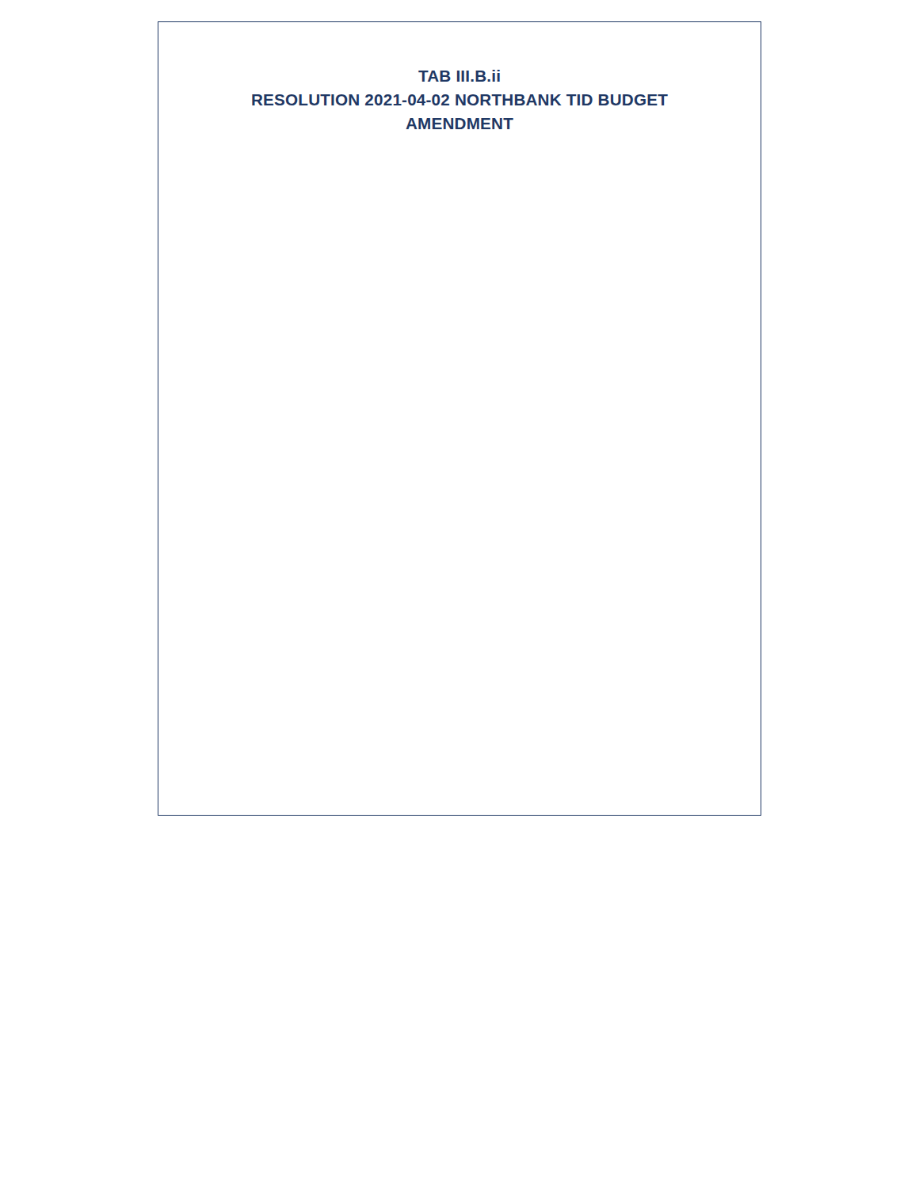TAB III.B.ii RESOLUTION 2021-04-02 NORTHBANK TID BUDGET AMENDMENT